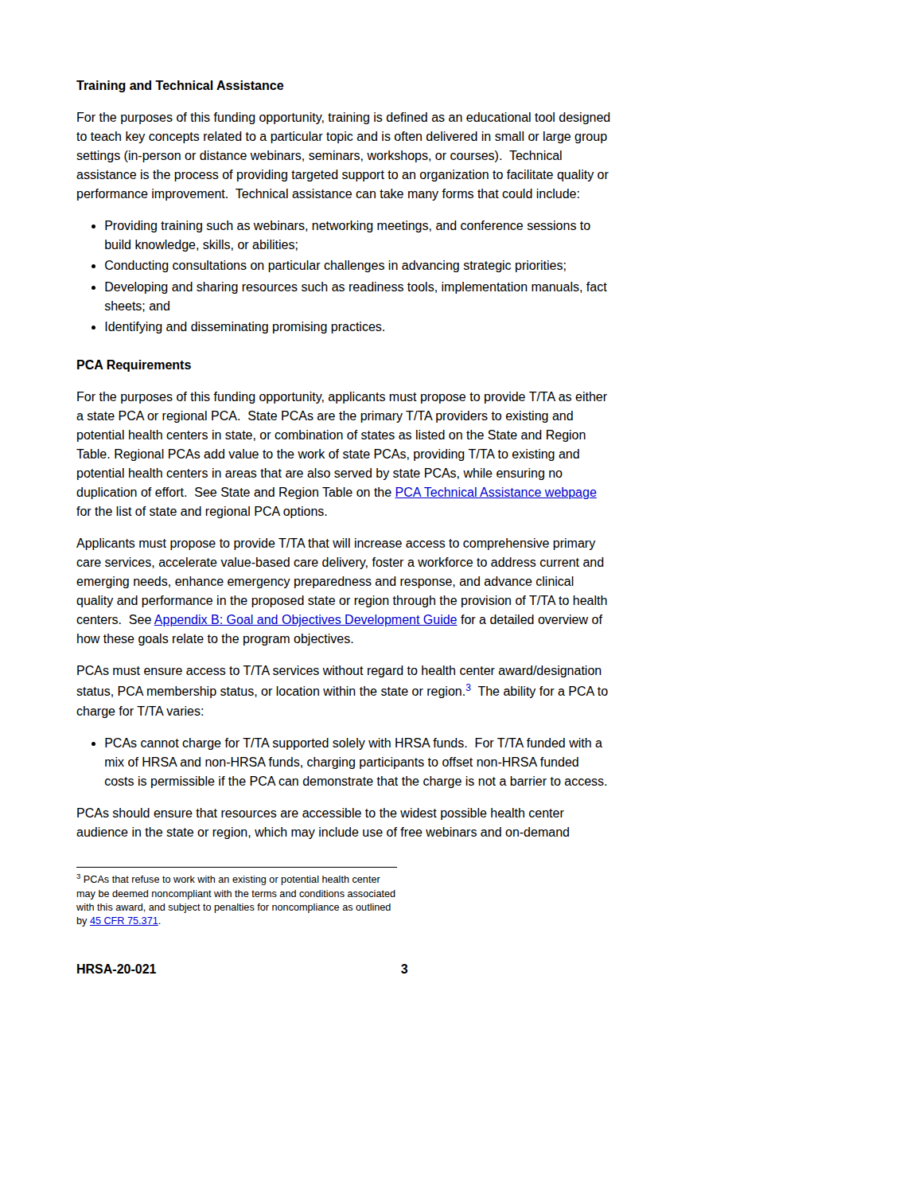Training and Technical Assistance
For the purposes of this funding opportunity, training is defined as an educational tool designed to teach key concepts related to a particular topic and is often delivered in small or large group settings (in-person or distance webinars, seminars, workshops, or courses). Technical assistance is the process of providing targeted support to an organization to facilitate quality or performance improvement. Technical assistance can take many forms that could include:
Providing training such as webinars, networking meetings, and conference sessions to build knowledge, skills, or abilities;
Conducting consultations on particular challenges in advancing strategic priorities;
Developing and sharing resources such as readiness tools, implementation manuals, fact sheets; and
Identifying and disseminating promising practices.
PCA Requirements
For the purposes of this funding opportunity, applicants must propose to provide T/TA as either a state PCA or regional PCA. State PCAs are the primary T/TA providers to existing and potential health centers in state, or combination of states as listed on the State and Region Table. Regional PCAs add value to the work of state PCAs, providing T/TA to existing and potential health centers in areas that are also served by state PCAs, while ensuring no duplication of effort. See State and Region Table on the PCA Technical Assistance webpage for the list of state and regional PCA options.
Applicants must propose to provide T/TA that will increase access to comprehensive primary care services, accelerate value-based care delivery, foster a workforce to address current and emerging needs, enhance emergency preparedness and response, and advance clinical quality and performance in the proposed state or region through the provision of T/TA to health centers. See Appendix B: Goal and Objectives Development Guide for a detailed overview of how these goals relate to the program objectives.
PCAs must ensure access to T/TA services without regard to health center award/designation status, PCA membership status, or location within the state or region.3 The ability for a PCA to charge for T/TA varies:
PCAs cannot charge for T/TA supported solely with HRSA funds. For T/TA funded with a mix of HRSA and non-HRSA funds, charging participants to offset non-HRSA funded costs is permissible if the PCA can demonstrate that the charge is not a barrier to access.
PCAs should ensure that resources are accessible to the widest possible health center audience in the state or region, which may include use of free webinars and on-demand
3 PCAs that refuse to work with an existing or potential health center may be deemed noncompliant with the terms and conditions associated with this award, and subject to penalties for noncompliance as outlined by 45 CFR 75.371.
HRSA-20-021 3